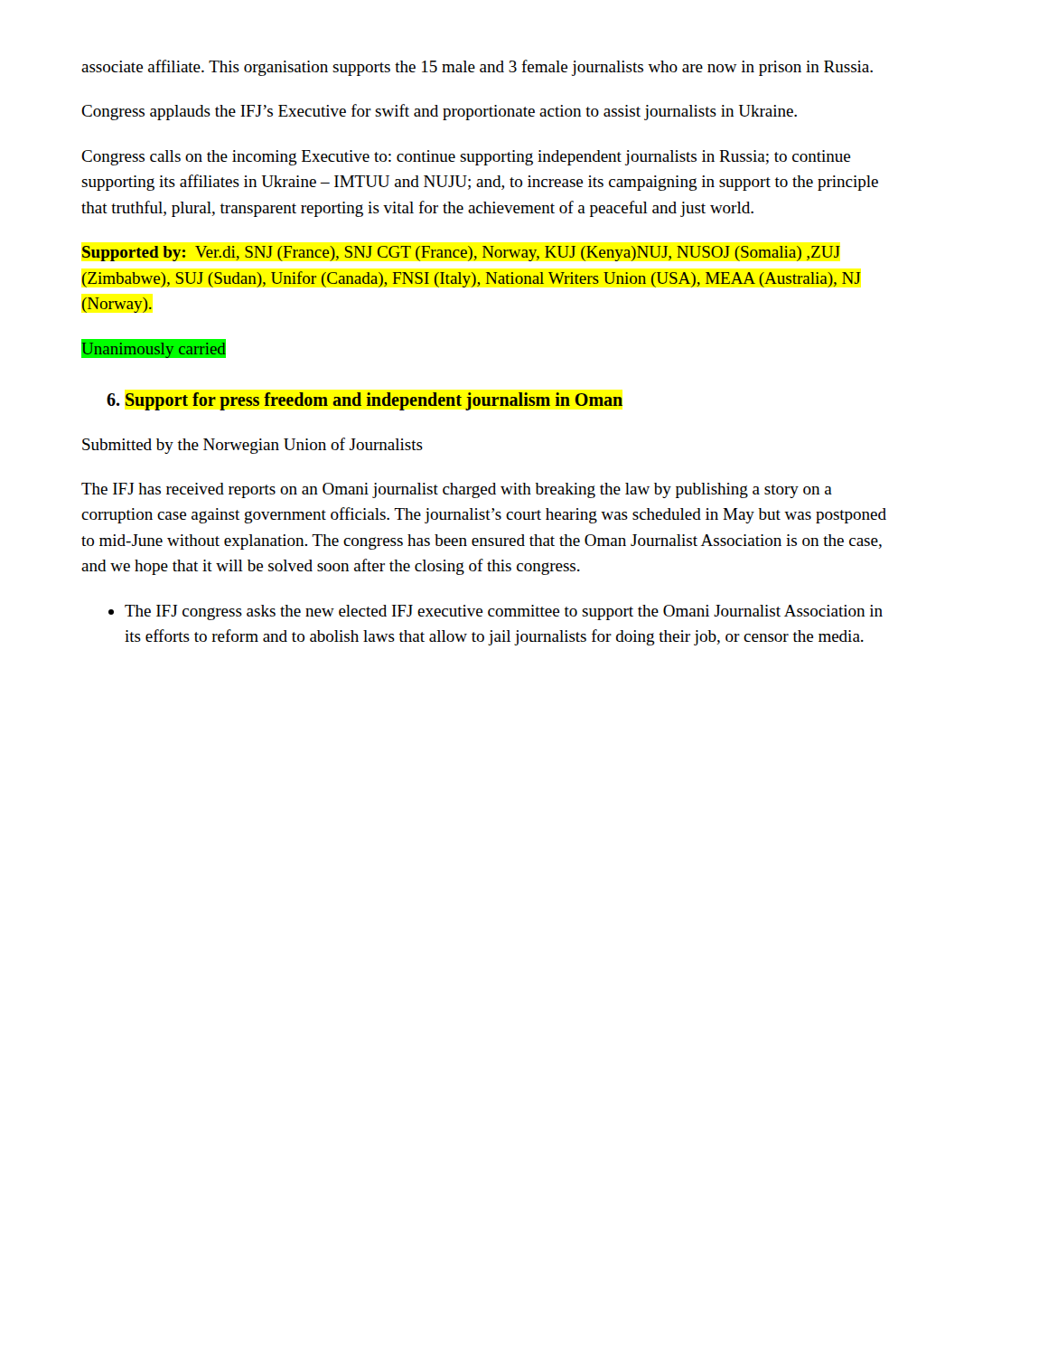associate affiliate. This organisation supports the 15 male and 3 female journalists who are now in prison in Russia.
Congress applauds the IFJ’s Executive for swift and proportionate action to assist journalists in Ukraine.
Congress calls on the incoming Executive to: continue supporting independent journalists in Russia; to continue supporting its affiliates in Ukraine – IMTUU and NUJU; and, to increase its campaigning in support to the principle that truthful, plural, transparent reporting is vital for the achievement of a peaceful and just world.
Supported by: Ver.di, SNJ (France), SNJ CGT (France), Norway, KUJ (Kenya)NUJ, NUSOJ (Somalia) ,ZUJ (Zimbabwe), SUJ (Sudan), Unifor (Canada), FNSI (Italy), National Writers Union (USA), MEAA (Australia), NJ (Norway).
Unanimously carried
Support for press freedom and independent journalism in Oman
Submitted by the Norwegian Union of Journalists
The IFJ has received reports on an Omani journalist charged with breaking the law by publishing a story on a corruption case against government officials. The journalist’s court hearing was scheduled in May but was postponed to mid-June without explanation. The congress has been ensured that the Oman Journalist Association is on the case, and we hope that it will be solved soon after the closing of this congress.
The IFJ congress asks the new elected IFJ executive committee to support the Omani Journalist Association in its efforts to reform and to abolish laws that allow to jail journalists for doing their job, or censor the media.